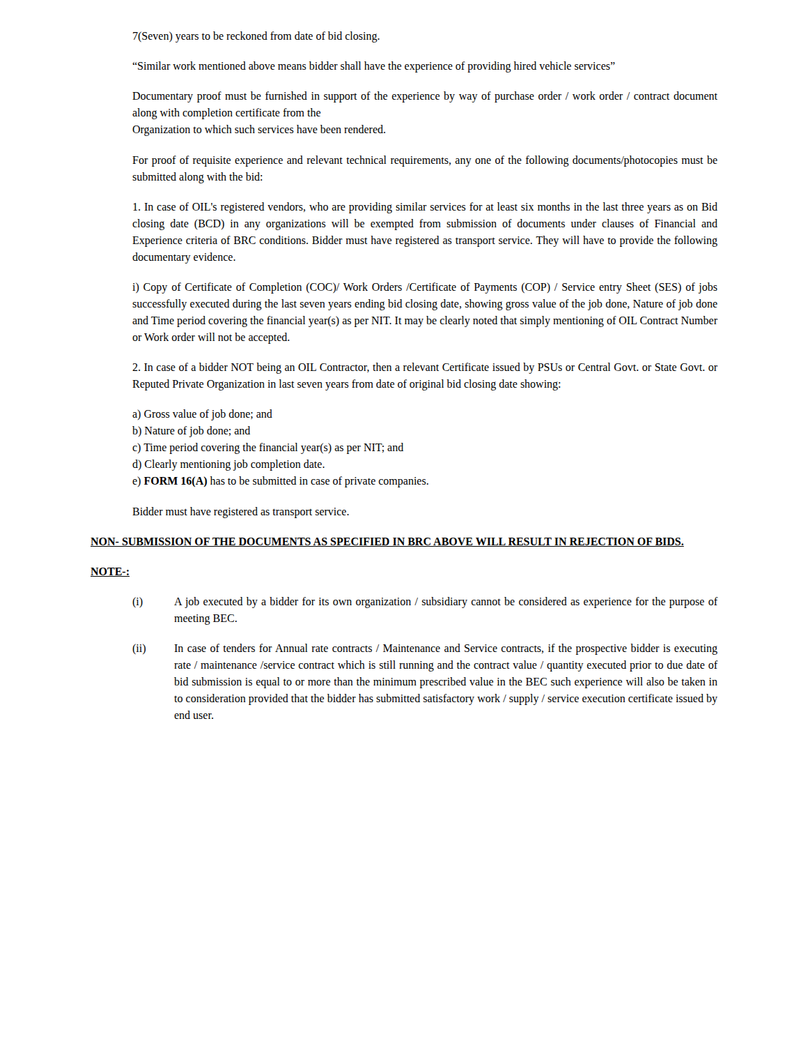7(Seven) years to be reckoned from date of bid closing.
“Similar work mentioned above means bidder shall have the experience of providing hired vehicle services”
Documentary proof must be furnished in support of the experience by way of purchase order / work order / contract document along with completion certificate from the
Organization to which such services have been rendered.
For proof of requisite experience and relevant technical requirements, any one of the following documents/photocopies must be submitted along with the bid:
1. In case of OIL's registered vendors, who are providing similar services for at least six months in the last three years as on Bid closing date (BCD) in any organizations will be exempted from submission of documents under clauses of Financial and Experience criteria of BRC conditions. Bidder must have registered as transport service. They will have to provide the following documentary evidence.
i) Copy of Certificate of Completion (COC)/ Work Orders /Certificate of Payments (COP) / Service entry Sheet (SES) of jobs successfully executed during the last seven years ending bid closing date, showing gross value of the job done, Nature of job done and Time period covering the financial year(s) as per NIT. It may be clearly noted that simply mentioning of OIL Contract Number or Work order will not be accepted.
2. In case of a bidder NOT being an OIL Contractor, then a relevant Certificate issued by PSUs or Central Govt. or State Govt. or Reputed Private Organization in last seven years from date of original bid closing date showing:
a) Gross value of job done; and
b) Nature of job done; and
c) Time period covering the financial year(s) as per NIT; and
d) Clearly mentioning job completion date.
e) FORM 16(A) has to be submitted in case of private companies.
Bidder must have registered as transport service.
NON- SUBMISSION OF THE DOCUMENTS AS SPECIFIED IN BRC ABOVE WILL RESULT IN REJECTION OF BIDS.
NOTE-:
(i)
A job executed by a bidder for its own organization / subsidiary cannot be considered as experience for the purpose of meeting BEC.
(ii)
In case of tenders for Annual rate contracts / Maintenance and Service contracts, if the prospective bidder is executing rate / maintenance /service contract which is still running and the contract value / quantity executed prior to due date of bid submission is equal to or more than the minimum prescribed value in the BEC such experience will also be taken in to consideration provided that the bidder has submitted satisfactory work / supply / service execution certificate issued by end user.